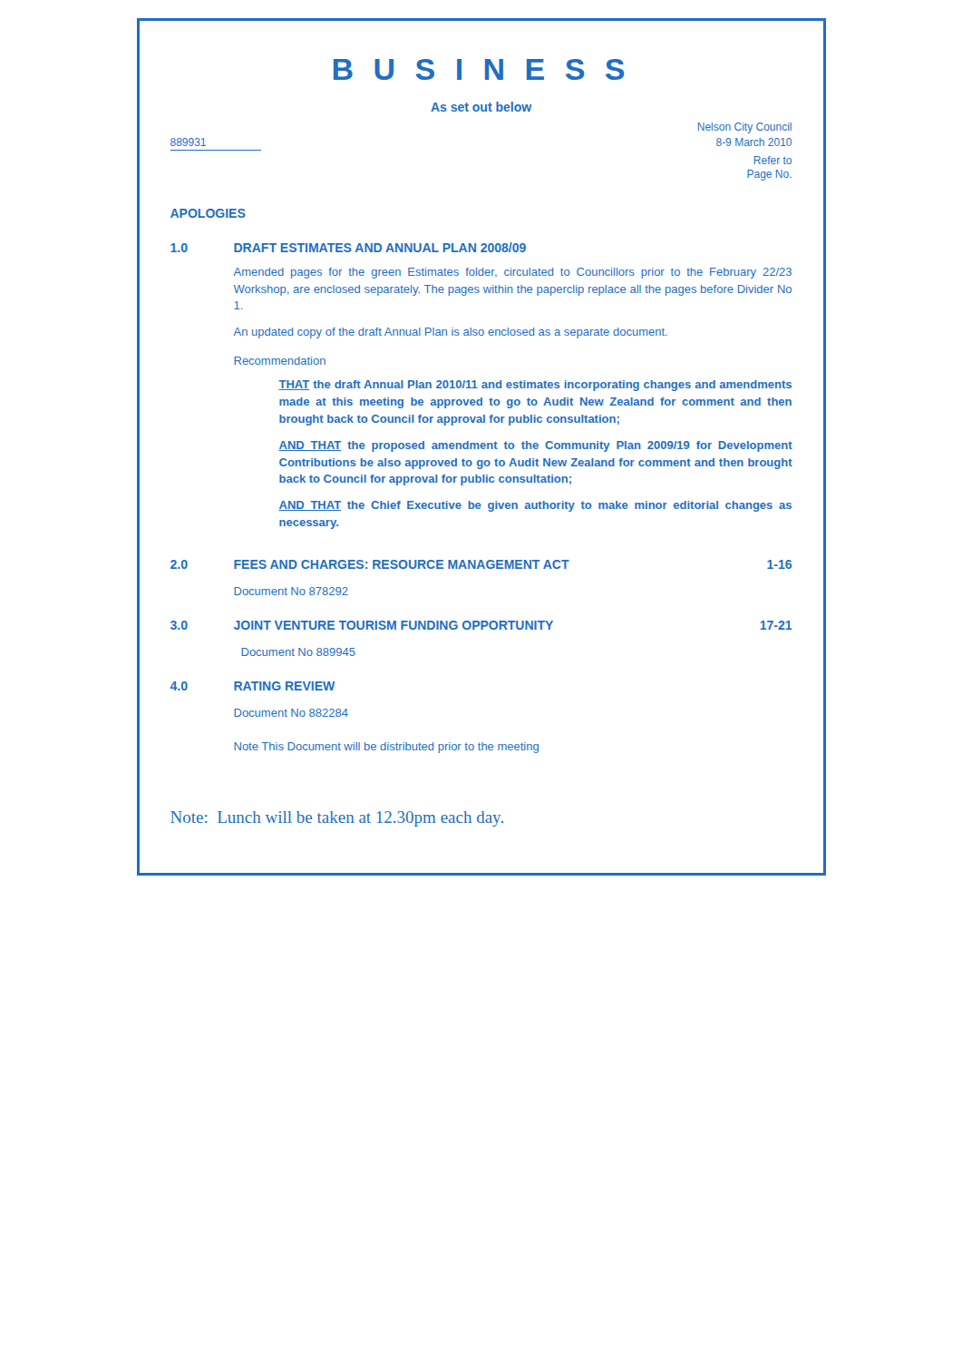B U S I N E S S
As set out below
889931
Nelson City Council
8-9 March 2010
Refer to
Page No.
APOLOGIES
1.0
DRAFT ESTIMATES AND ANNUAL PLAN 2008/09
Amended pages for the green Estimates folder, circulated to Councillors prior to the February 22/23 Workshop, are enclosed separately. The pages within the paperclip replace all the pages before Divider No 1.
An updated copy of the draft Annual Plan is also enclosed as a separate document.
Recommendation
THAT the draft Annual Plan 2010/11 and estimates incorporating changes and amendments made at this meeting be approved to go to Audit New Zealand for comment and then brought back to Council for approval for public consultation;
AND THAT the proposed amendment to the Community Plan 2009/19 for Development Contributions be also approved to go to Audit New Zealand for comment and then brought back to Council for approval for public consultation;
AND THAT the Chief Executive be given authority to make minor editorial changes as necessary.
2.0
FEES AND CHARGES: RESOURCE MANAGEMENT ACT
1-16
Document No 878292
3.0
JOINT VENTURE TOURISM FUNDING OPPORTUNITY
17-21
Document No 889945
4.0
RATING REVIEW
Document No 882284
Note This Document will be distributed prior to the meeting
Note: Lunch will be taken at 12.30pm each day.